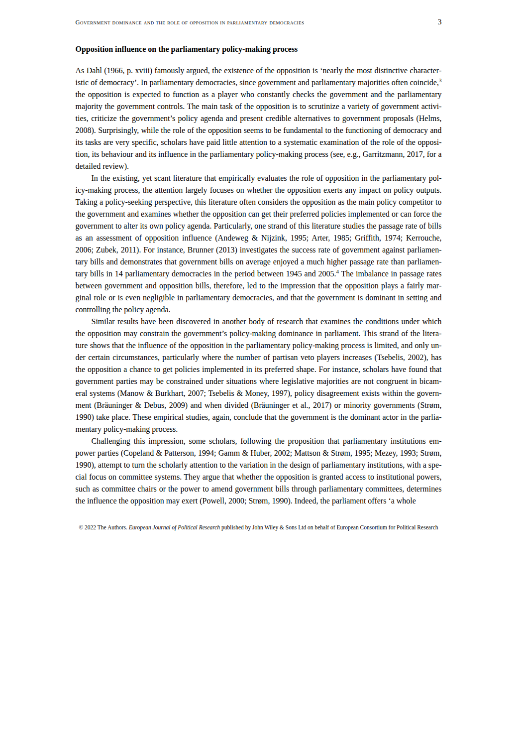Government dominance and the role of opposition in parliamentary democracies 3
Opposition influence on the parliamentary policy-making process
As Dahl (1966, p. xviii) famously argued, the existence of the opposition is ‘nearly the most distinctive characteristic of democracy’. In parliamentary democracies, since government and parliamentary majorities often coincide,3 the opposition is expected to function as a player who constantly checks the government and the parliamentary majority the government controls. The main task of the opposition is to scrutinize a variety of government activities, criticize the government’s policy agenda and present credible alternatives to government proposals (Helms, 2008). Surprisingly, while the role of the opposition seems to be fundamental to the functioning of democracy and its tasks are very specific, scholars have paid little attention to a systematic examination of the role of the opposition, its behaviour and its influence in the parliamentary policy-making process (see, e.g., Garritzmann, 2017, for a detailed review).
In the existing, yet scant literature that empirically evaluates the role of opposition in the parliamentary policy-making process, the attention largely focuses on whether the opposition exerts any impact on policy outputs. Taking a policy-seeking perspective, this literature often considers the opposition as the main policy competitor to the government and examines whether the opposition can get their preferred policies implemented or can force the government to alter its own policy agenda. Particularly, one strand of this literature studies the passage rate of bills as an assessment of opposition influence (Andeweg & Nijzink, 1995; Arter, 1985; Griffith, 1974; Kerrouche, 2006; Zubek, 2011). For instance, Brunner (2013) investigates the success rate of government against parliamentary bills and demonstrates that government bills on average enjoyed a much higher passage rate than parliamentary bills in 14 parliamentary democracies in the period between 1945 and 2005.4 The imbalance in passage rates between government and opposition bills, therefore, led to the impression that the opposition plays a fairly marginal role or is even negligible in parliamentary democracies, and that the government is dominant in setting and controlling the policy agenda.
Similar results have been discovered in another body of research that examines the conditions under which the opposition may constrain the government’s policy-making dominance in parliament. This strand of the literature shows that the influence of the opposition in the parliamentary policy-making process is limited, and only under certain circumstances, particularly where the number of partisan veto players increases (Tsebelis, 2002), has the opposition a chance to get policies implemented in its preferred shape. For instance, scholars have found that government parties may be constrained under situations where legislative majorities are not congruent in bicameral systems (Manow & Burkhart, 2007; Tsebelis & Money, 1997), policy disagreement exists within the government (Bräuninger & Debus, 2009) and when divided (Bräuninger et al., 2017) or minority governments (Strøm, 1990) take place. These empirical studies, again, conclude that the government is the dominant actor in the parliamentary policy-making process.
Challenging this impression, some scholars, following the proposition that parliamentary institutions empower parties (Copeland & Patterson, 1994; Gamm & Huber, 2002; Mattson & Strøm, 1995; Mezey, 1993; Strøm, 1990), attempt to turn the scholarly attention to the variation in the design of parliamentary institutions, with a special focus on committee systems. They argue that whether the opposition is granted access to institutional powers, such as committee chairs or the power to amend government bills through parliamentary committees, determines the influence the opposition may exert (Powell, 2000; Strøm, 1990). Indeed, the parliament offers ‘a whole
© 2022 The Authors. European Journal of Political Research published by John Wiley & Sons Ltd on behalf of European Consortium for Political Research